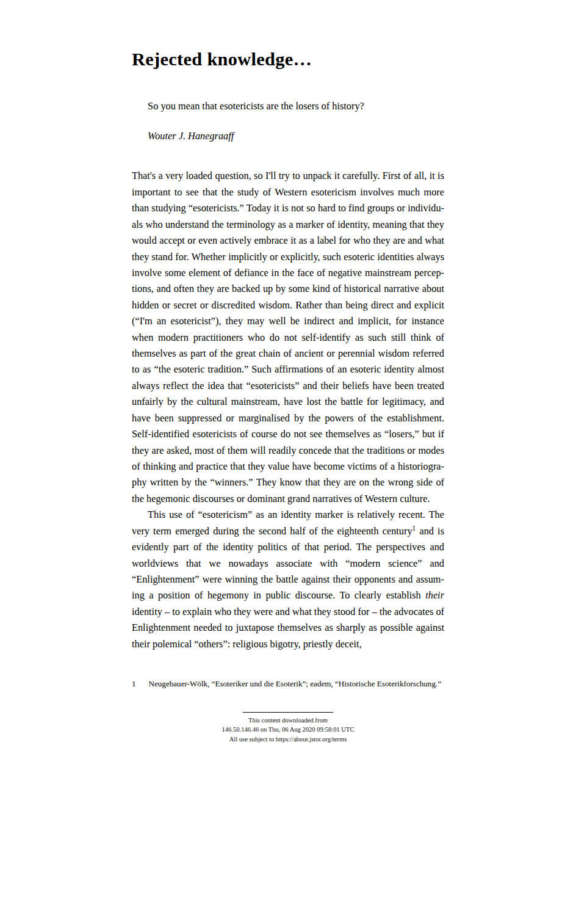Rejected knowledge…
So you mean that esotericists are the losers of history?
Wouter J. Hanegraaff
That's a very loaded question, so I'll try to unpack it carefully. First of all, it is important to see that the study of Western esotericism involves much more than studying “esotericists.” Today it is not so hard to find groups or individuals who understand the terminology as a marker of identity, meaning that they would accept or even actively embrace it as a label for who they are and what they stand for. Whether implicitly or explicitly, such esoteric identities always involve some element of defiance in the face of negative mainstream perceptions, and often they are backed up by some kind of historical narrative about hidden or secret or discredited wisdom. Rather than being direct and explicit (“I'm an esotericist”), they may well be indirect and implicit, for instance when modern practitioners who do not self-identify as such still think of themselves as part of the great chain of ancient or perennial wisdom referred to as “the esoteric tradition.” Such affirmations of an esoteric identity almost always reflect the idea that “esotericists” and their beliefs have been treated unfairly by the cultural mainstream, have lost the battle for legitimacy, and have been suppressed or marginalised by the powers of the establishment. Self-identified esotericists of course do not see themselves as “losers,” but if they are asked, most of them will readily concede that the traditions or modes of thinking and practice that they value have become victims of a historiography written by the “winners.” They know that they are on the wrong side of the hegemonic discourses or dominant grand narratives of Western culture.
This use of “esotericism” as an identity marker is relatively recent. The very term emerged during the second half of the eighteenth century1 and is evidently part of the identity politics of that period. The perspectives and worldviews that we nowadays associate with “modern science” and “Enlightenment” were winning the battle against their opponents and assuming a position of hegemony in public discourse. To clearly establish their identity – to explain who they were and what they stood for – the advocates of Enlightenment needed to juxtapose themselves as sharply as possible against their polemical “others”: religious bigotry, priestly deceit,
1 Neugebauer-Wölk, “Esoteriker und die Esoterik”; eadem, “Historische Esoterikforschung.”
This content downloaded from
146.50.146.46 on Thu, 06 Aug 2020 09:58:01 UTC
All use subject to https://about.jstor.org/terms